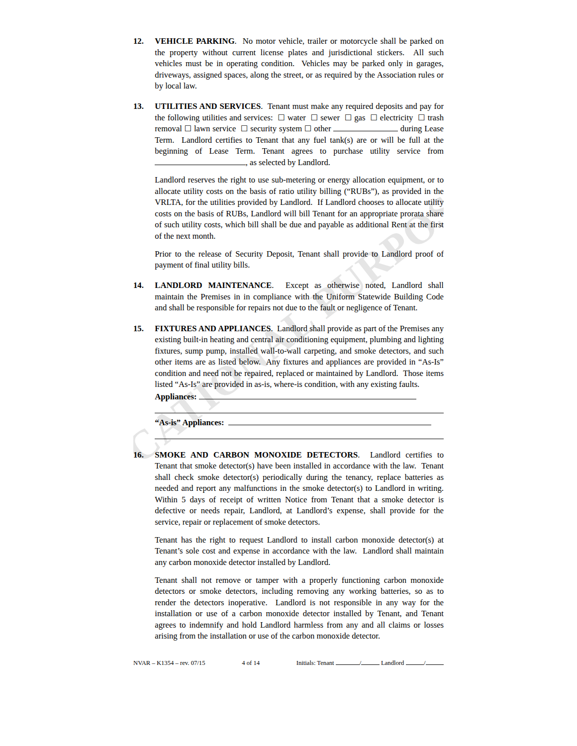FOR EDUCATIONAL PURPOSES ONLY
12. VEHICLE PARKING. No motor vehicle, trailer or motorcycle shall be parked on the property without current license plates and jurisdictional stickers. All such vehicles must be in operating condition. Vehicles may be parked only in garages, driveways, assigned spaces, along the street, or as required by the Association rules or by local law.
13. UTILITIES AND SERVICES. Tenant must make any required deposits and pay for the following utilities and services: ☐ water ☐ sewer ☐ gas ☐ electricity ☐ trash removal ☐ lawn service ☐ security system ☐ other during Lease Term. Landlord certifies to Tenant that any fuel tank(s) are or will be full at the beginning of Lease Term. Tenant agrees to purchase utility service from , as selected by Landlord.
Landlord reserves the right to use sub-metering or energy allocation equipment, or to allocate utility costs on the basis of ratio utility billing (“RUBs”), as provided in the VRLTA, for the utilities provided by Landlord. If Landlord chooses to allocate utility costs on the basis of RUBs, Landlord will bill Tenant for an appropriate prorata share of such utility costs, which bill shall be due and payable as additional Rent at the first of the next month.
Prior to the release of Security Deposit, Tenant shall provide to Landlord proof of payment of final utility bills.
14. LANDLORD MAINTENANCE. Except as otherwise noted, Landlord shall maintain the Premises in in compliance with the Uniform Statewide Building Code and shall be responsible for repairs not due to the fault or negligence of Tenant.
15. FIXTURES AND APPLIANCES. Landlord shall provide as part of the Premises any existing built-in heating and central air conditioning equipment, plumbing and lighting fixtures, sump pump, installed wall-to-wall carpeting, and smoke detectors, and such other items are as listed below. Any fixtures and appliances are provided in “As-Is” condition and need not be repaired, replaced or maintained by Landlord. Those items listed “As-Is” are provided in as-is, where-is condition, with any existing faults.
Appliances:
“As-is” Appliances:
16. SMOKE AND CARBON MONOXIDE DETECTORS. Landlord certifies to Tenant that smoke detector(s) have been installed in accordance with the law. Tenant shall check smoke detector(s) periodically during the tenancy, replace batteries as needed and report any malfunctions in the smoke detector(s) to Landlord in writing. Within 5 days of receipt of written Notice from Tenant that a smoke detector is defective or needs repair, Landlord, at Landlord’s expense, shall provide for the service, repair or replacement of smoke detectors.
Tenant has the right to request Landlord to install carbon monoxide detector(s) at Tenant’s sole cost and expense in accordance with the law. Landlord shall maintain any carbon monoxide detector installed by Landlord.
Tenant shall not remove or tamper with a properly functioning carbon monoxide detectors or smoke detectors, including removing any working batteries, so as to render the detectors inoperative. Landlord is not responsible in any way for the installation or use of a carbon monoxide detector installed by Tenant, and Tenant agrees to indemnify and hold Landlord harmless from any and all claims or losses arising from the installation or use of the carbon monoxide detector.
NVAR – K1354 – rev. 07/15
4 of 14
Initials: Tenant / Landlord /